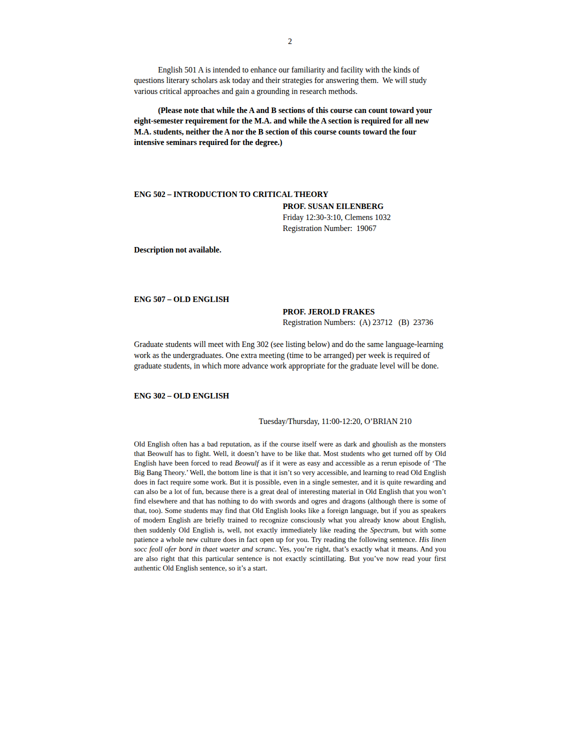2
English 501 A is intended to enhance our familiarity and facility with the kinds of questions literary scholars ask today and their strategies for answering them. We will study various critical approaches and gain a grounding in research methods.
(Please note that while the A and B sections of this course can count toward your eight-semester requirement for the M.A. and while the A section is required for all new M.A. students, neither the A nor the B section of this course counts toward the four intensive seminars required for the degree.)
ENG 502 – Introduction to Critical Theory
PROF. SUSAN EILENBERG
Friday 12:30-3:10, Clemens 1032
Registration Number: 19067
Description not available.
ENG 507 – Old English
PROF. JEROLD FRAKES
Registration Numbers: (A) 23712 (B) 23736
Graduate students will meet with Eng 302 (see listing below) and do the same language-learning work as the undergraduates. One extra meeting (time to be arranged) per week is required of graduate students, in which more advance work appropriate for the graduate level will be done.
ENG 302 – Old English
Tuesday/Thursday, 11:00-12:20, O’BRIAN 210
Old English often has a bad reputation, as if the course itself were as dark and ghoulish as the monsters that Beowulf has to fight. Well, it doesn’t have to be like that. Most students who get turned off by Old English have been forced to read Beowulf as if it were as easy and accessible as a rerun episode of ‘The Big Bang Theory.’ Well, the bottom line is that it isn’t so very accessible, and learning to read Old English does in fact require some work. But it is possible, even in a single semester, and it is quite rewarding and can also be a lot of fun, because there is a great deal of interesting material in Old English that you won’t find elsewhere and that has nothing to do with swords and ogres and dragons (although there is some of that, too). Some students may find that Old English looks like a foreign language, but if you as speakers of modern English are briefly trained to recognize consciously what you already know about English, then suddenly Old English is, well, not exactly immediately like reading the Spectrum, but with some patience a whole new culture does in fact open up for you. Try reading the following sentence. His linen socc feoll ofer bord in thaet waeter and scranc. Yes, you’re right, that’s exactly what it means. And you are also right that this particular sentence is not exactly scintillating. But you’ve now read your first authentic Old English sentence, so it’s a start.